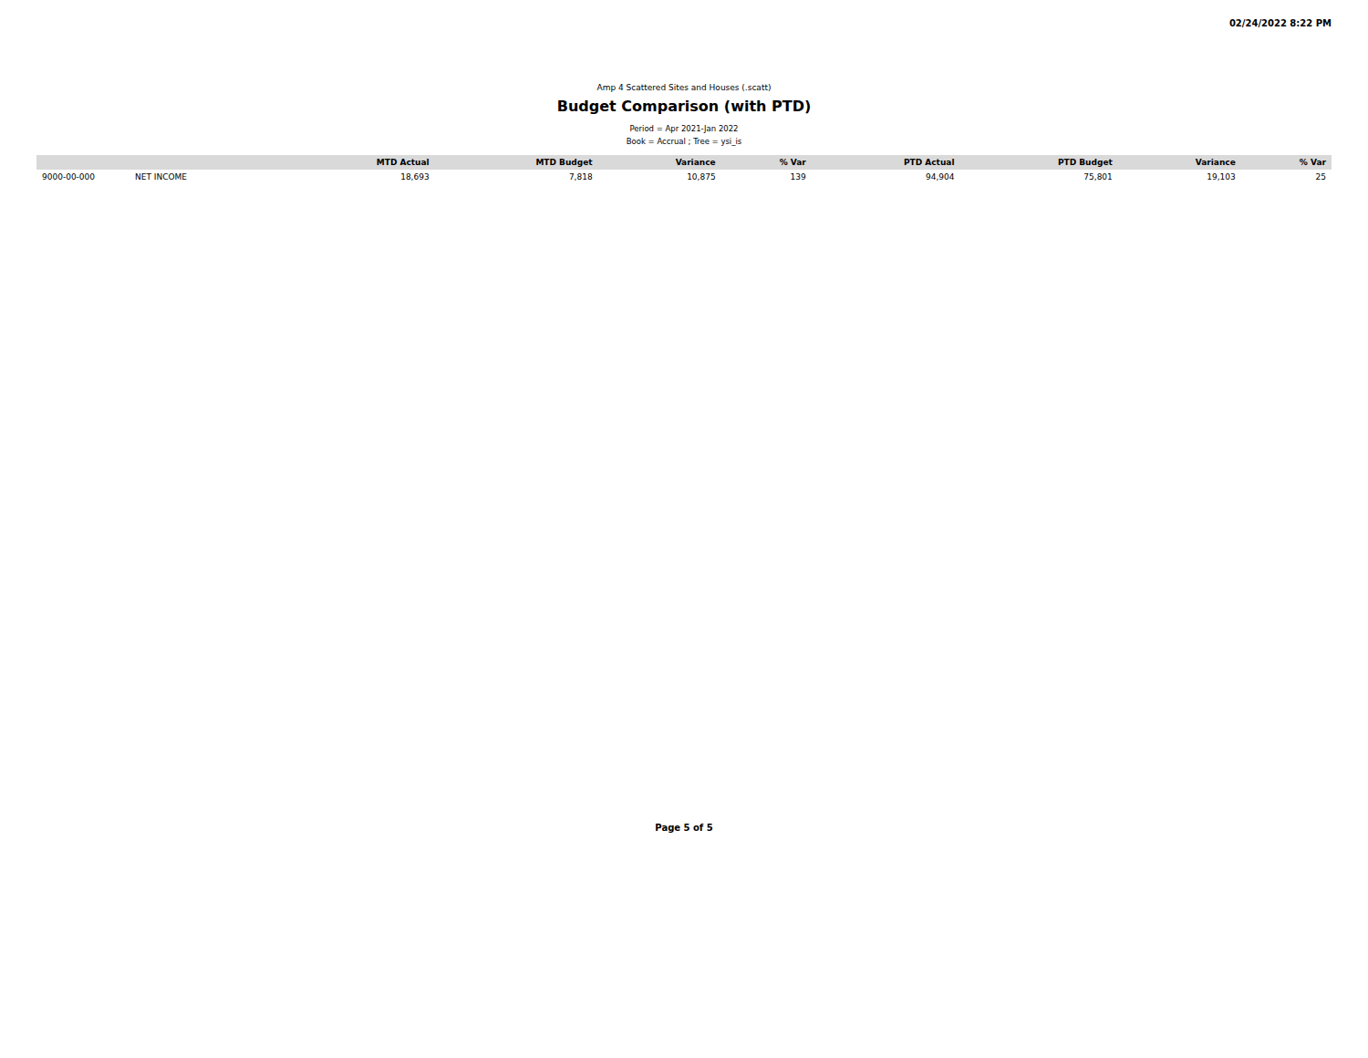02/24/2022 8:22 PM
Amp 4 Scattered Sites and Houses (.scatt)
Budget Comparison (with PTD)
Period = Apr 2021-Jan 2022
Book = Accrual ; Tree = ysi_is
| | MTD Actual | MTD Budget | Variance | % Var | PTD Actual | PTD Budget | Variance | % Var |
| --- | --- | --- | --- | --- | --- | --- | --- | --- |
| 9000-00-000 | NET INCOME | 18,693 | 7,818 | 10,875 | 139 | 94,904 | 75,801 | 19,103 | 25 |
Page 5 of 5